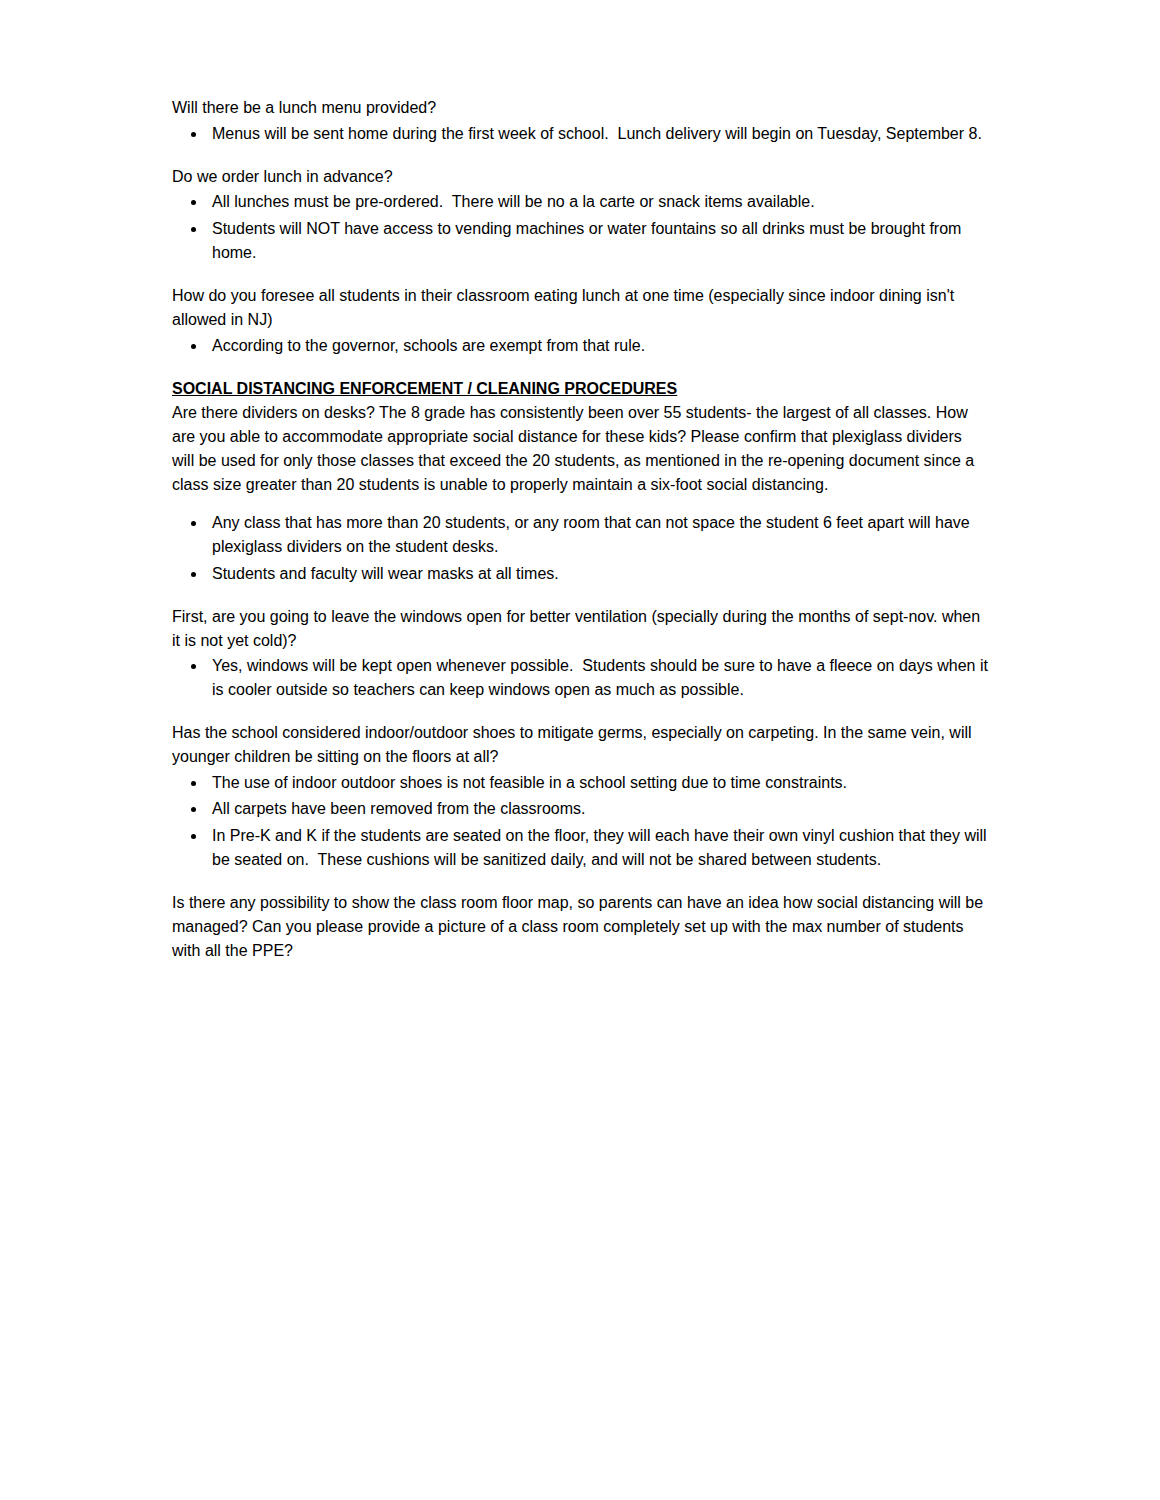Will there be a lunch menu provided?
Menus will be sent home during the first week of school. Lunch delivery will begin on Tuesday, September 8.
Do we order lunch in advance?
All lunches must be pre-ordered. There will be no a la carte or snack items available.
Students will NOT have access to vending machines or water fountains so all drinks must be brought from home.
How do you foresee all students in their classroom eating lunch at one time (especially since indoor dining isn't allowed in NJ)
According to the governor, schools are exempt from that rule.
Social Distancing Enforcement / Cleaning Procedures
Are there dividers on desks? The 8 grade has consistently been over 55 students- the largest of all classes. How are you able to accommodate appropriate social distance for these kids? Please confirm that plexiglass dividers will be used for only those classes that exceed the 20 students, as mentioned in the re-opening document since a class size greater than 20 students is unable to properly maintain a six-foot social distancing.
Any class that has more than 20 students, or any room that can not space the student 6 feet apart will have plexiglass dividers on the student desks.
Students and faculty will wear masks at all times.
First, are you going to leave the windows open for better ventilation (specially during the months of sept-nov. when it is not yet cold)?
Yes, windows will be kept open whenever possible. Students should be sure to have a fleece on days when it is cooler outside so teachers can keep windows open as much as possible.
Has the school considered indoor/outdoor shoes to mitigate germs, especially on carpeting. In the same vein, will younger children be sitting on the floors at all?
The use of indoor outdoor shoes is not feasible in a school setting due to time constraints.
All carpets have been removed from the classrooms.
In Pre-K and K if the students are seated on the floor, they will each have their own vinyl cushion that they will be seated on. These cushions will be sanitized daily, and will not be shared between students.
Is there any possibility to show the class room floor map, so parents can have an idea how social distancing will be managed? Can you please provide a picture of a class room completely set up with the max number of students with all the PPE?